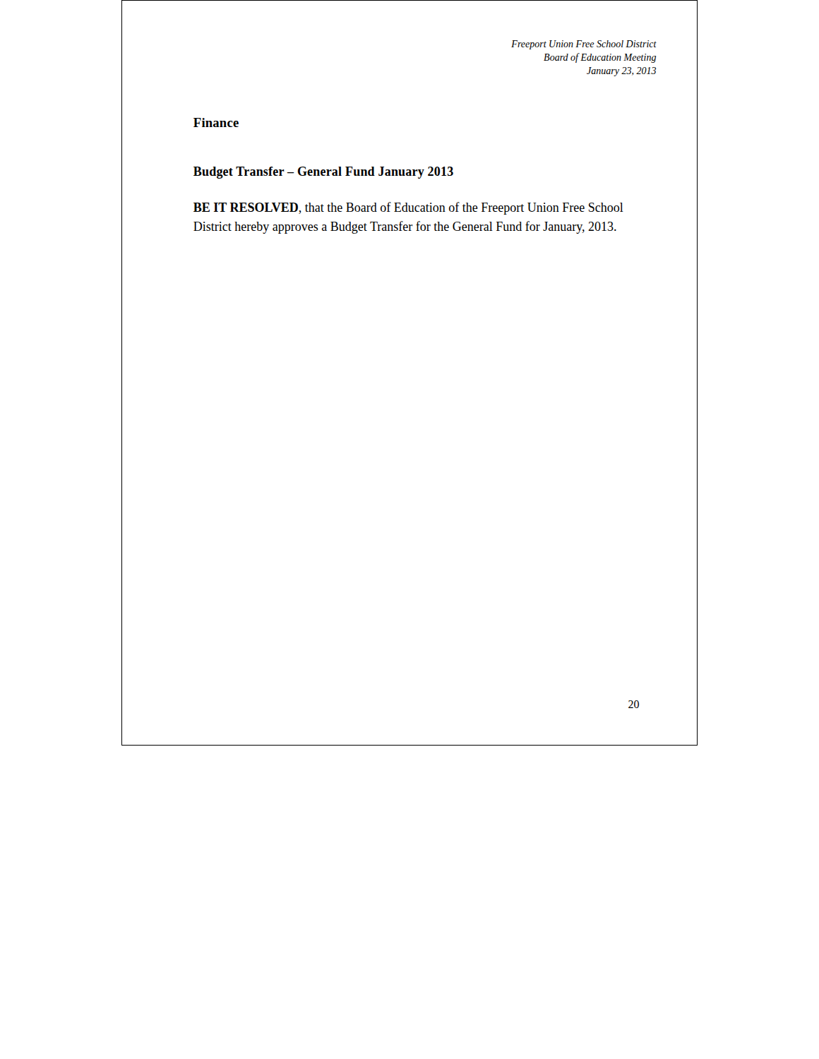Freeport Union Free School District
Board of Education Meeting
January 23, 2013
Finance
Budget Transfer – General Fund January 2013
BE IT RESOLVED, that the Board of Education of the Freeport Union Free School District hereby approves a Budget Transfer for the General Fund for January, 2013.
20